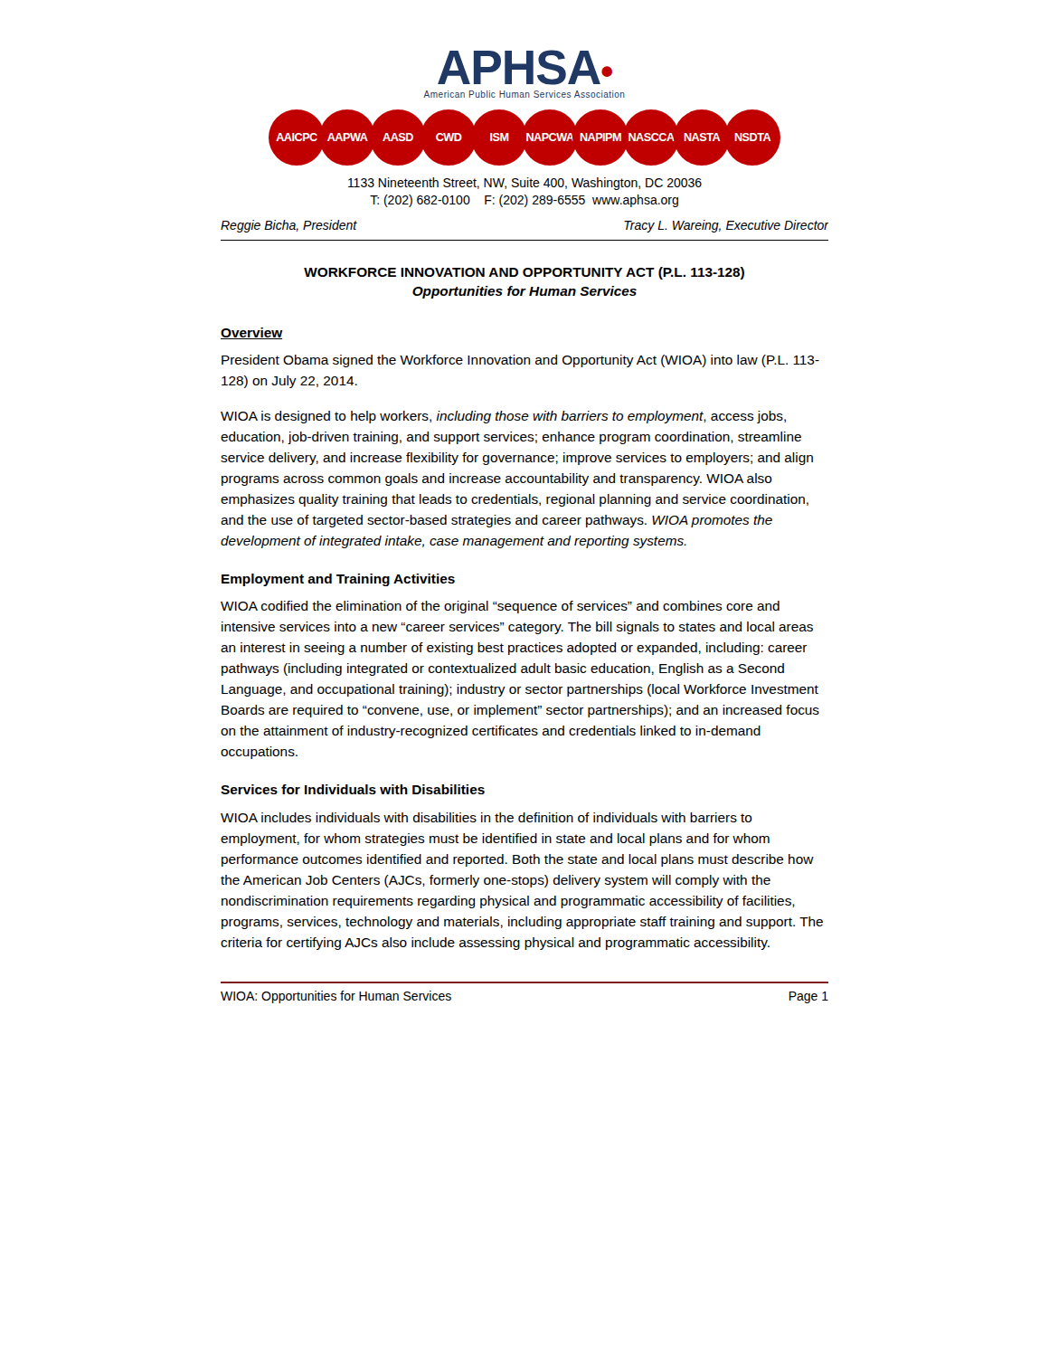APHSA•
American Public Human Services Association
AAICPC AAPWA AASD CWD ISM NAPCWA NAPIPM NASCCA NASTA NSDTA
1133 Nineteenth Street, NW, Suite 400, Washington, DC 20036
T: (202) 682-0100 F: (202) 289-6555 www.aphsa.org
Reggie Bicha, President Tracy L. Wareing, Executive Director
WORKFORCE INNOVATION AND OPPORTUNITY ACT (P.L. 113-128) Opportunities for Human Services
Overview
President Obama signed the Workforce Innovation and Opportunity Act (WIOA) into law (P.L. 113-128) on July 22, 2014.
WIOA is designed to help workers, including those with barriers to employment, access jobs, education, job-driven training, and support services; enhance program coordination, streamline service delivery, and increase flexibility for governance; improve services to employers; and align programs across common goals and increase accountability and transparency. WIOA also emphasizes quality training that leads to credentials, regional planning and service coordination, and the use of targeted sector-based strategies and career pathways. WIOA promotes the development of integrated intake, case management and reporting systems.
Employment and Training Activities
WIOA codified the elimination of the original “sequence of services” and combines core and intensive services into a new “career services” category. The bill signals to states and local areas an interest in seeing a number of existing best practices adopted or expanded, including: career pathways (including integrated or contextualized adult basic education, English as a Second Language, and occupational training); industry or sector partnerships (local Workforce Investment Boards are required to “convene, use, or implement” sector partnerships); and an increased focus on the attainment of industry-recognized certificates and credentials linked to in-demand occupations.
Services for Individuals with Disabilities
WIOA includes individuals with disabilities in the definition of individuals with barriers to employment, for whom strategies must be identified in state and local plans and for whom performance outcomes identified and reported. Both the state and local plans must describe how the American Job Centers (AJCs, formerly one-stops) delivery system will comply with the nondiscrimination requirements regarding physical and programmatic accessibility of facilities, programs, services, technology and materials, including appropriate staff training and support. The criteria for certifying AJCs also include assessing physical and programmatic accessibility.
WIOA: Opportunities for Human Services Page 1